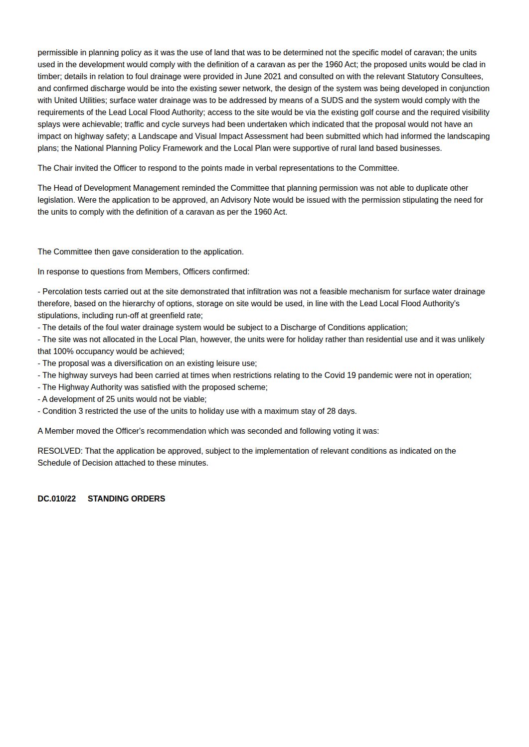permissible in planning policy as it was the use of land that was to be determined not the specific model of caravan; the units used in the development would comply with the definition of a caravan as per the 1960 Act; the proposed units would be clad in timber; details in relation to foul drainage were provided in June 2021 and consulted on with the relevant Statutory Consultees, and confirmed discharge would be into the existing sewer network, the design of the system was being developed in conjunction with United Utilities; surface water drainage was to be addressed by means of a SUDS and the system would comply with the requirements of the Lead Local Flood Authority; access to the site would be via the existing golf course and the required visibility splays were achievable; traffic and cycle surveys had been undertaken which indicated that the proposal would not have an impact on highway safety; a Landscape and Visual Impact Assessment had been submitted which had informed the landscaping plans; the National Planning Policy Framework and the Local Plan were supportive of rural land based businesses.
The Chair invited the Officer to respond to the points made in verbal representations to the Committee.
The Head of Development Management reminded the Committee that planning permission was not able to duplicate other legislation. Were the application to be approved, an Advisory Note would be issued with the permission stipulating the need for the units to comply with the definition of a caravan as per the 1960 Act.
The Committee then gave consideration to the application.
In response to questions from Members, Officers confirmed:
- Percolation tests carried out at the site demonstrated that infiltration was not a feasible mechanism for surface water drainage therefore, based on the hierarchy of options, storage on site would be used, in line with the Lead Local Flood Authority's stipulations, including run-off at greenfield rate;
- The details of the foul water drainage system would be subject to a Discharge of Conditions application;
- The site was not allocated in the Local Plan, however, the units were for holiday rather than residential use and it was unlikely that 100% occupancy would be achieved;
- The proposal was a diversification on an existing leisure use;
- The highway surveys had been carried at times when restrictions relating to the Covid 19 pandemic were not in operation;
- The Highway Authority was satisfied with the proposed scheme;
- A development of 25 units would not be viable;
- Condition 3 restricted the use of the units to holiday use with a maximum stay of 28 days.
A Member moved the Officer's recommendation which was seconded and following voting it was:
RESOLVED: That the application be approved, subject to the implementation of relevant conditions as indicated on the Schedule of Decision attached to these minutes.
DC.010/22 STANDING ORDERS